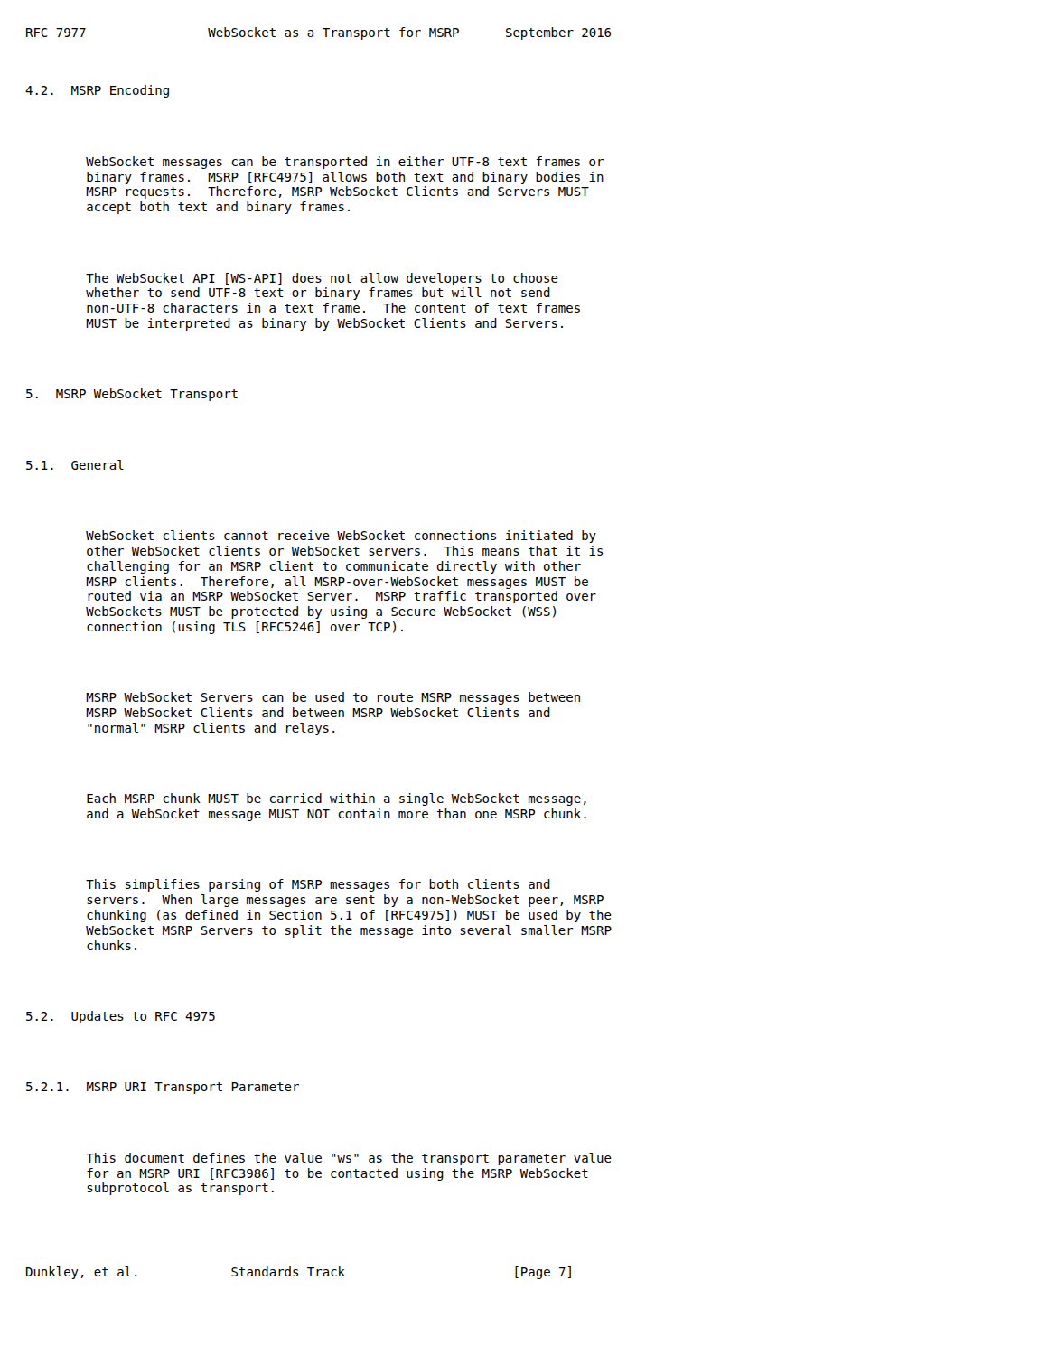RFC 7977 WebSocket as a Transport for MSRP September 2016
4.2. MSRP Encoding
WebSocket messages can be transported in either UTF-8 text frames or binary frames. MSRP [RFC4975] allows both text and binary bodies in MSRP requests. Therefore, MSRP WebSocket Clients and Servers MUST accept both text and binary frames.
The WebSocket API [WS-API] does not allow developers to choose whether to send UTF-8 text or binary frames but will not send non-UTF-8 characters in a text frame. The content of text frames MUST be interpreted as binary by WebSocket Clients and Servers.
5. MSRP WebSocket Transport
5.1. General
WebSocket clients cannot receive WebSocket connections initiated by other WebSocket clients or WebSocket servers. This means that it is challenging for an MSRP client to communicate directly with other MSRP clients. Therefore, all MSRP-over-WebSocket messages MUST be routed via an MSRP WebSocket Server. MSRP traffic transported over WebSockets MUST be protected by using a Secure WebSocket (WSS) connection (using TLS [RFC5246] over TCP).
MSRP WebSocket Servers can be used to route MSRP messages between MSRP WebSocket Clients and between MSRP WebSocket Clients and "normal" MSRP clients and relays.
Each MSRP chunk MUST be carried within a single WebSocket message, and a WebSocket message MUST NOT contain more than one MSRP chunk.
This simplifies parsing of MSRP messages for both clients and servers. When large messages are sent by a non-WebSocket peer, MSRP chunking (as defined in Section 5.1 of [RFC4975]) MUST be used by the WebSocket MSRP Servers to split the message into several smaller MSRP chunks.
5.2. Updates to RFC 4975
5.2.1. MSRP URI Transport Parameter
This document defines the value "ws" as the transport parameter value for an MSRP URI [RFC3986] to be contacted using the MSRP WebSocket subprotocol as transport.
Dunkley, et al. Standards Track [Page 7]